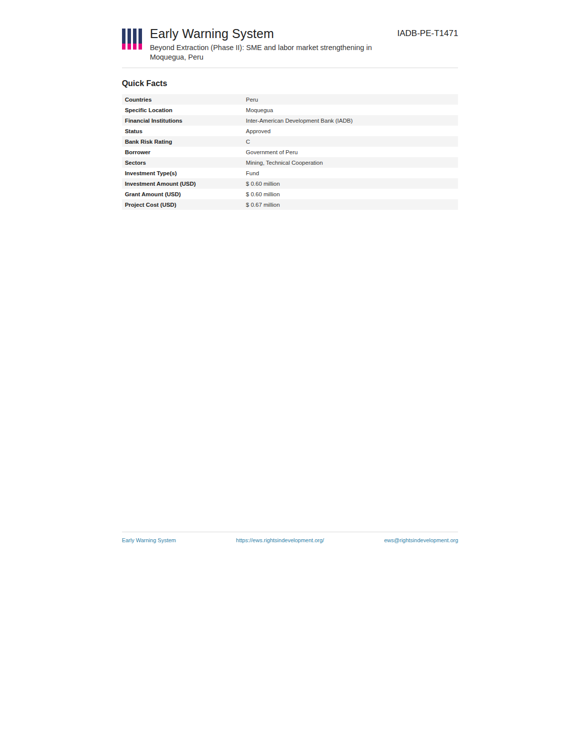Early Warning System
Beyond Extraction (Phase II): SME and labor market strengthening in Moquegua, Peru
IADB-PE-T1471
Quick Facts
| Countries | Peru |
| Specific Location | Moquegua |
| Financial Institutions | Inter-American Development Bank (IADB) |
| Status | Approved |
| Bank Risk Rating | C |
| Borrower | Government of Peru |
| Sectors | Mining, Technical Cooperation |
| Investment Type(s) | Fund |
| Investment Amount (USD) | $ 0.60 million |
| Grant Amount (USD) | $ 0.60 million |
| Project Cost (USD) | $ 0.67 million |
Early Warning System
https://ews.rightsindevelopment.org/
ews@rightsindevelopment.org